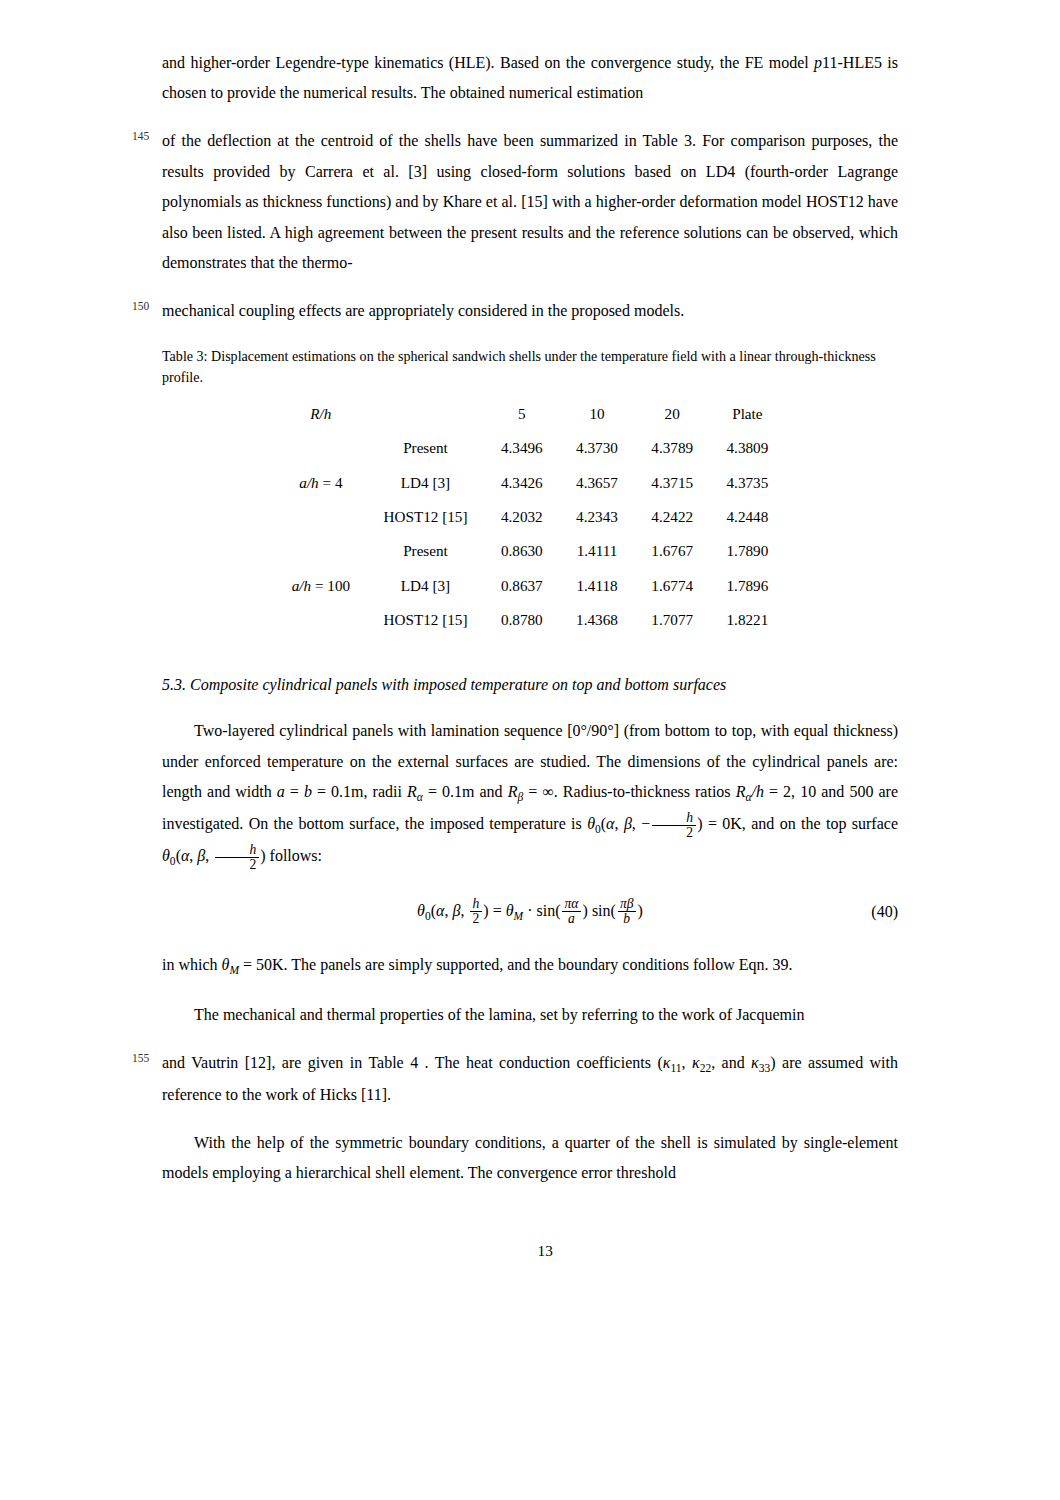and higher-order Legendre-type kinematics (HLE). Based on the convergence study, the FE model p11-HLE5 is chosen to provide the numerical results. The obtained numerical estimation
145of the deflection at the centroid of the shells have been summarized in Table 3. For comparison purposes, the results provided by Carrera et al. [3] using closed-form solutions based on LD4 (fourth-order Lagrange polynomials as thickness functions) and by Khare et al. [15] with a higher-order deformation model HOST12 have also been listed. A high agreement between the present results and the reference solutions can be observed, which demonstrates that the thermo-
150mechanical coupling effects are appropriately considered in the proposed models.
Table 3: Displacement estimations on the spherical sandwich shells under the temperature field with a linear through-thickness profile.
| R/h | | 5 | 10 | 20 | Plate |
| --- | --- | --- | --- | --- | --- |
| a/h = 4 | Present | 4.3496 | 4.3730 | 4.3789 | 4.3809 |
| LD4 [3] | 4.3426 | 4.3657 | 4.3715 | 4.3735 |
| HOST12 [15] | 4.2032 | 4.2343 | 4.2422 | 4.2448 |
| a/h = 100 | Present | 0.8630 | 1.4111 | 1.6767 | 1.7890 |
| LD4 [3] | 0.8637 | 1.4118 | 1.6774 | 1.7896 |
| HOST12 [15] | 0.8780 | 1.4368 | 1.7077 | 1.8221 |
5.3. Composite cylindrical panels with imposed temperature on top and bottom surfaces
Two-layered cylindrical panels with lamination sequence [0°/90°] (from bottom to top, with equal thickness) under enforced temperature on the external surfaces are studied. The dimensions of the cylindrical panels are: length and width a = b = 0.1m, radii Rα = 0.1m and Rβ = ∞. Radius-to-thickness ratios Rα/h = 2, 10 and 500 are investigated. On the bottom surface, the imposed temperature is θ0(α, β, −h 2) = 0K, and on the top surface θ0(α, β, h 2) follows:
θ0(α, β, h 2) = θM · sin(πα a) sin(πβ b) (40)
in which θM = 50K. The panels are simply supported, and the boundary conditions follow Eqn. 39.
The mechanical and thermal properties of the lamina, set by referring to the work of Jacquemin
155and Vautrin [12], are given in Table 4 . The heat conduction coefficients (κ11, κ22, and κ33) are assumed with reference to the work of Hicks [11].
With the help of the symmetric boundary conditions, a quarter of the shell is simulated by single-element models employing a hierarchical shell element. The convergence error threshold
13